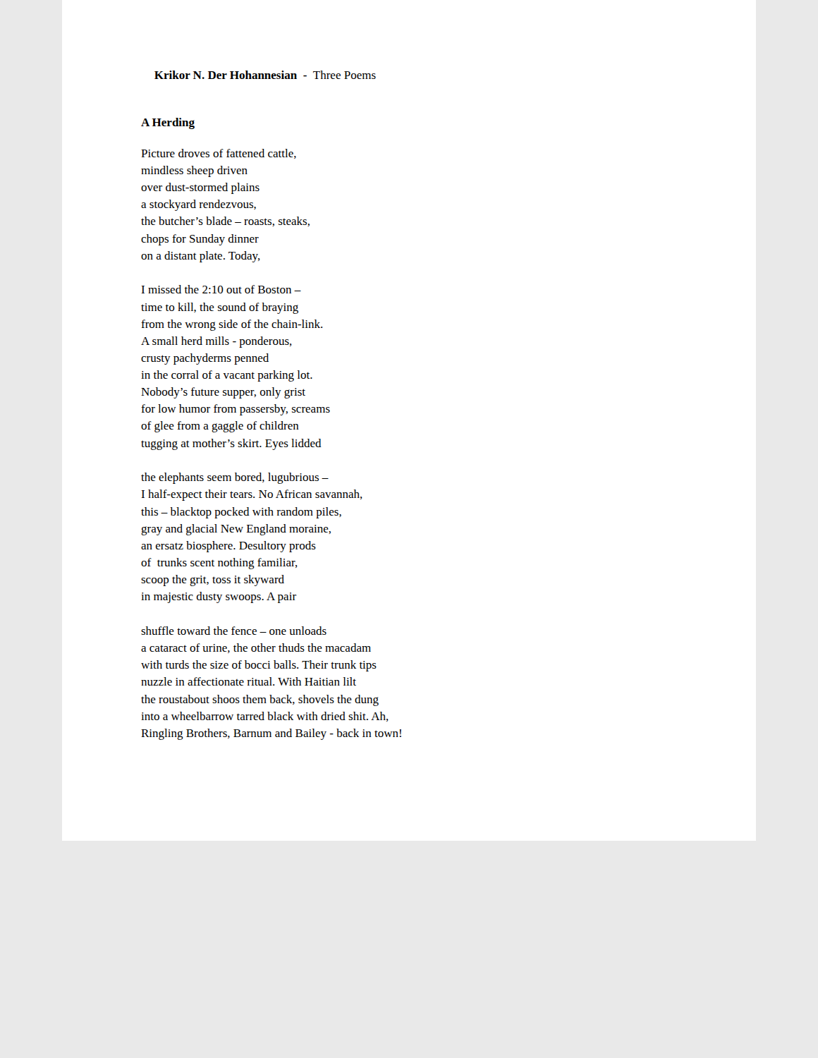Krikor N. Der Hohannesian - Three Poems
A Herding
Picture droves of fattened cattle,
mindless sheep driven
over dust-stormed plains
a stockyard rendezvous,
the butcher’s blade – roasts, steaks,
chops for Sunday dinner
on a distant plate. Today,
I missed the 2:10 out of Boston –
time to kill, the sound of braying
from the wrong side of the chain-link.
A small herd mills - ponderous,
crusty pachyderms penned
in the corral of a vacant parking lot.
Nobody’s future supper, only grist
for low humor from passersby, screams
of glee from a gaggle of children
tugging at mother’s skirt. Eyes lidded
the elephants seem bored, lugubrious –
I half-expect their tears. No African savannah,
this – blacktop pocked with random piles,
gray and glacial New England moraine,
an ersatz biosphere. Desultory prods
of trunks scent nothing familiar,
scoop the grit, toss it skyward
in majestic dusty swoops. A pair
shuffle toward the fence – one unloads
a cataract of urine, the other thuds the macadam
with turds the size of bocci balls. Their trunk tips
nuzzle in affectionate ritual. With Haitian lilt
the roustabout shoos them back, shovels the dung
into a wheelbarrow tarred black with dried shit. Ah,
Ringling Brothers, Barnum and Bailey - back in town!